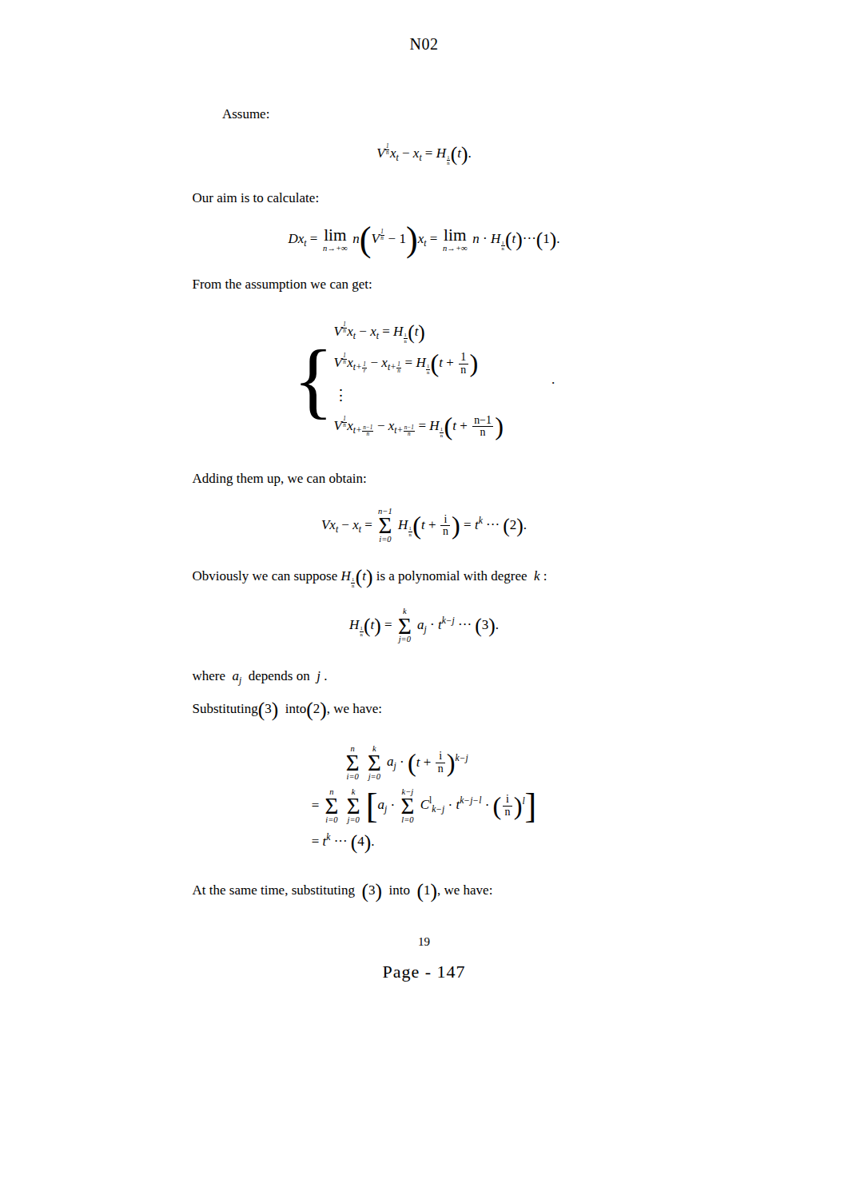N02
Assume:
V1 nxt − xt = H 1 n(t).
Our aim is to calculate:
Dxt = lim n→+∞ n(V1 n − 1) xt = lim n→+∞ n · H 1 n(t)···(1).
From the assumption we can get:
{
V1 nxt − xt = H 1 n(t)
V1 nxt+1 r − xt+1 n = H 1 n(t + 1 n)
⋮
V1 nxt+n−1 n − xt+n−1 n = H 1 n(t + n−1 n)
.
Adding them up, we can obtain:
Vxt − xt = n−1 Σi=0 H 1 n(t + in) = tk ··· (2).
Obviously we can suppose H 1 n(t) is a polynomial with degree k :
H 1 n(t) = kΣj=0 aj · tk−j ··· (3).
where aj depends on j .
Substituting(3) into(2), we have:
nΣi=0 kΣj=0 aj · (t + in)k−j
= nΣi=0 kΣj=0 [aj · k−j Σl=0 Clk−j · tk−j−l · (in)l]
= tk ··· (4).
At the same time, substituting (3) into (1), we have:
19
Page - 147